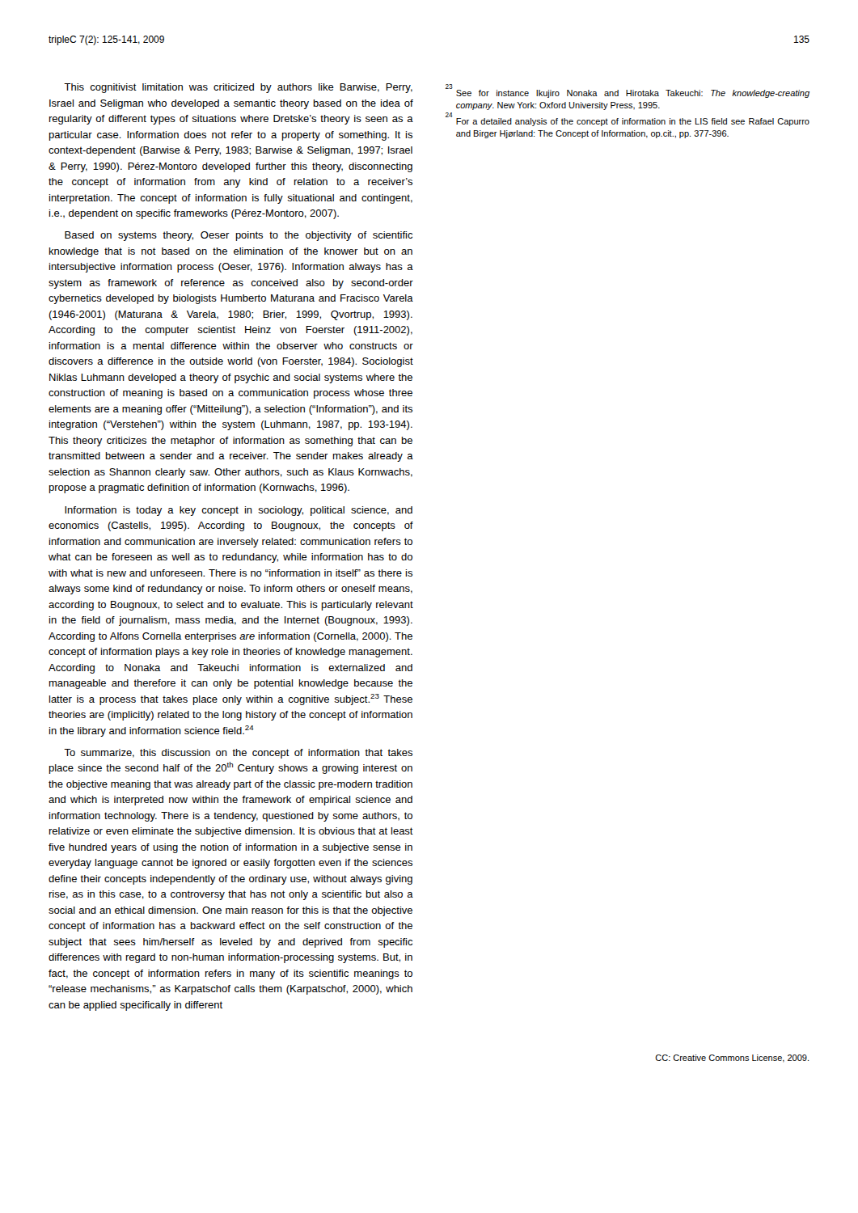tripleC 7(2): 125-141, 2009 135
This cognitivist limitation was criticized by authors like Barwise, Perry, Israel and Seligman who developed a semantic theory based on the idea of regularity of different types of situations where Dretske’s theory is seen as a particular case. Information does not refer to a property of something. It is context-dependent (Barwise & Perry, 1983; Barwise & Seligman, 1997; Israel & Perry, 1990). Pérez-Montoro developed further this theory, disconnecting the concept of information from any kind of relation to a receiver’s interpretation. The concept of information is fully situational and contingent, i.e., dependent on specific frameworks (Pérez-Montoro, 2007).
Based on systems theory, Oeser points to the objectivity of scientific knowledge that is not based on the elimination of the knower but on an intersubjective information process (Oeser, 1976). Information always has a system as framework of reference as conceived also by second-order cybernetics developed by biologists Humberto Maturana and Fracisco Varela (1946-2001) (Maturana & Varela, 1980; Brier, 1999, Qvortrup, 1993). According to the computer scientist Heinz von Foerster (1911-2002), information is a mental difference within the observer who constructs or discovers a difference in the outside world (von Foerster, 1984). Sociologist Niklas Luhmann developed a theory of psychic and social systems where the construction of meaning is based on a communication process whose three elements are a meaning offer (“Mitteilung”), a selection (“Information”), and its integration (“Verstehen”) within the system (Luhmann, 1987, pp. 193-194). This theory criticizes the metaphor of information as something that can be transmitted between a sender and a receiver. The sender makes already a selection as Shannon clearly saw. Other authors, such as Klaus Kornwachs, propose a pragmatic definition of information (Kornwachs, 1996).
Information is today a key concept in sociology, political science, and economics (Castells, 1995). According to Bougnoux, the concepts of information and communication are inversely related: communication refers to what can be foreseen as well as to redundancy, while information has to do with what is new and unforeseen. There is no “information in itself” as there is always some kind of redundancy or noise. To inform others or oneself means, according to Bougnoux, to select and to evaluate. This is particularly relevant in the field of journalism, mass media, and the Internet (Bougnoux, 1993). According to Alfons Cornella enterprises are information (Cornella, 2000). The concept of information plays a key role in theories of knowledge management. According to Nonaka and Takeuchi information is externalized and manageable and therefore it can only be potential knowledge because the latter is a process that takes place only within a cognitive subject.23 These theories are (implicitly) related to the long history of the concept of information in the library and information science field.24
To summarize, this discussion on the concept of information that takes place since the second half of the 20th Century shows a growing interest on the objective meaning that was already part of the classic pre-modern tradition and which is interpreted now within the framework of empirical science and information technology. There is a tendency, questioned by some authors, to relativize or even eliminate the subjective dimension. It is obvious that at least five hundred years of using the notion of information in a subjective sense in everyday language cannot be ignored or easily forgotten even if the sciences define their concepts independently of the ordinary use, without always giving rise, as in this case, to a controversy that has not only a scientific but also a social and an ethical dimension. One main reason for this is that the objective concept of information has a backward effect on the self construction of the subject that sees him/herself as leveled by and deprived from specific differences with regard to non-human information-processing systems. But, in fact, the concept of information refers in many of its scientific meanings to “release mechanisms,” as Karpatschof calls them (Karpatschof, 2000), which can be applied specifically in different
23 See for instance Ikujiro Nonaka and Hirotaka Takeuchi: The knowledge-creating company. New York: Oxford University Press, 1995.
24 For a detailed analysis of the concept of information in the LIS field see Rafael Capurro and Birger Hjørland: The Concept of Information, op.cit., pp. 377-396.
CC: Creative Commons License, 2009.